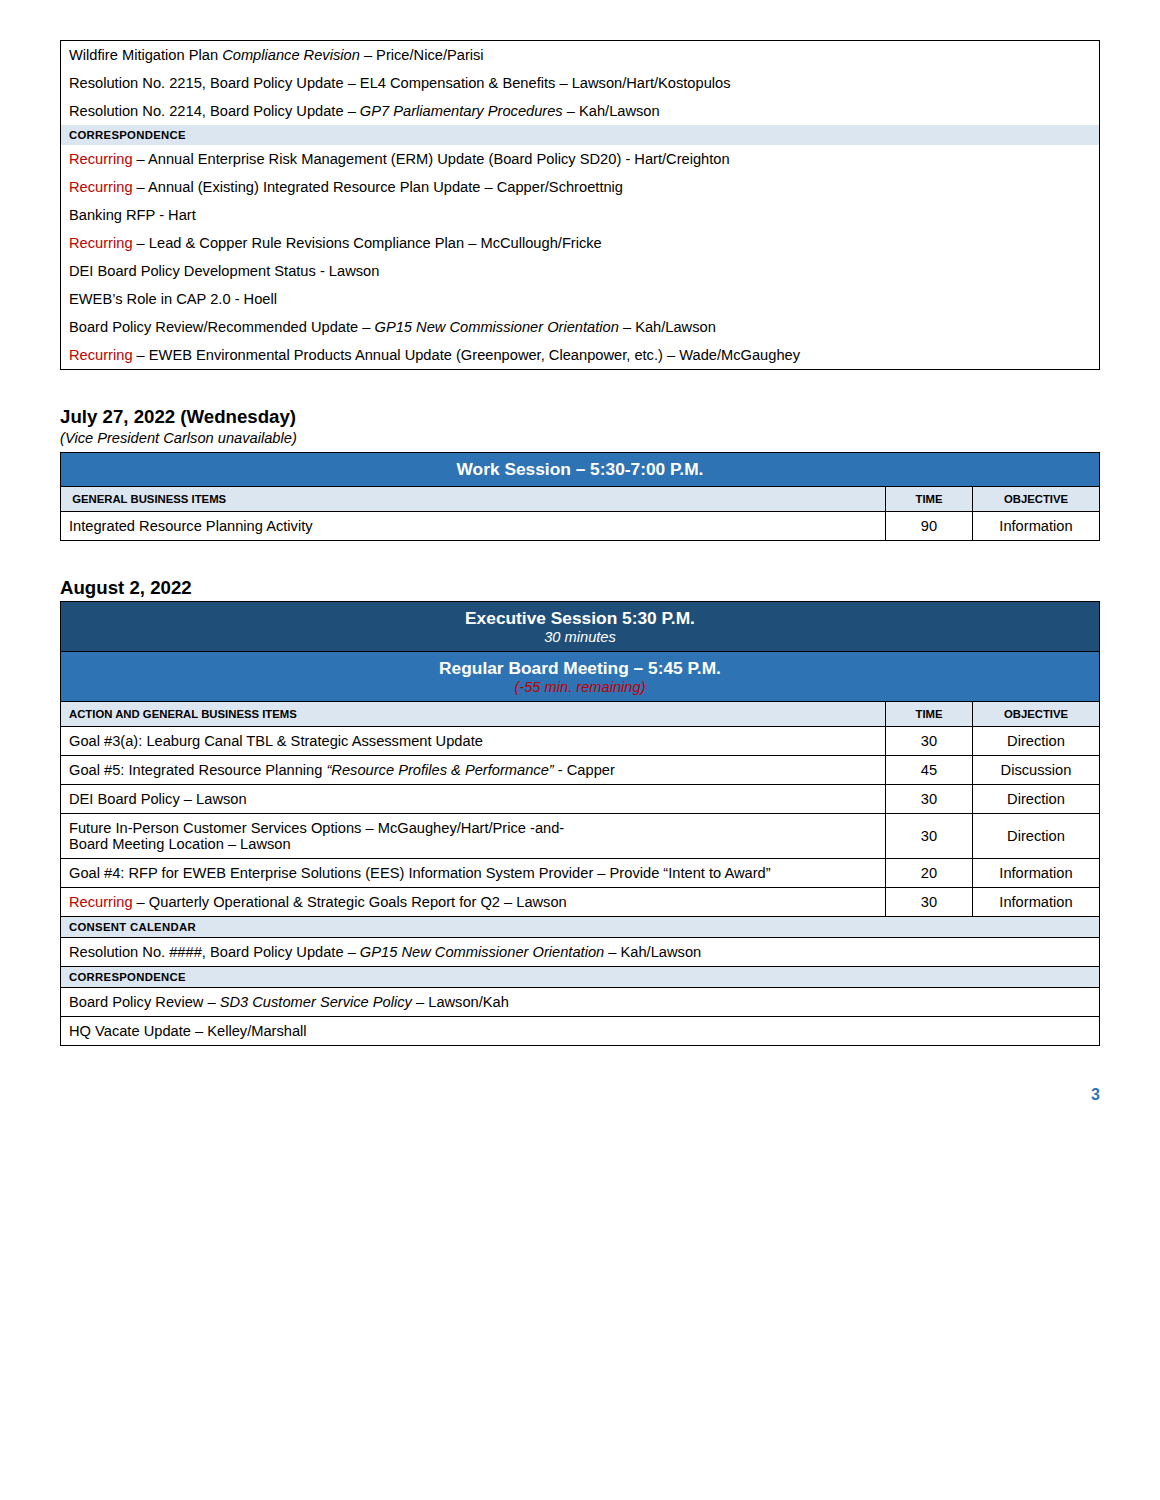| Wildfire Mitigation Plan Compliance Revision – Price/Nice/Parisi |
| Resolution No. 2215, Board Policy Update – EL4 Compensation & Benefits – Lawson/Hart/Kostopulos |
| Resolution No. 2214, Board Policy Update – GP7 Parliamentary Procedures – Kah/Lawson |
| CORRESPONDENCE |
| Recurring – Annual Enterprise Risk Management (ERM) Update (Board Policy SD20) - Hart/Creighton |
| Recurring – Annual (Existing) Integrated Resource Plan Update – Capper/Schroettnig |
| Banking RFP - Hart |
| Recurring – Lead & Copper Rule Revisions Compliance Plan – McCullough/Fricke |
| DEI Board Policy Development Status - Lawson |
| EWEB’s Role in CAP 2.0 - Hoell |
| Board Policy Review/Recommended Update – GP15 New Commissioner Orientation – Kah/Lawson |
| Recurring – EWEB Environmental Products Annual Update (Greenpower, Cleanpower, etc.) – Wade/McGaughey |
July 27, 2022 (Wednesday)
(Vice President Carlson unavailable)
| Work Session – 5:30-7:00 P.M. |
| GENERAL BUSINESS ITEMS | TIME | OBJECTIVE |
| Integrated Resource Planning Activity | 90 | Information |
August 2, 2022
| Executive Session 5:30 P.M. 30 minutes |
| Regular Board Meeting – 5:45 P.M. (-55 min. remaining) |
| ACTION AND GENERAL BUSINESS ITEMS | TIME | OBJECTIVE |
| Goal #3(a): Leaburg Canal TBL & Strategic Assessment Update | 30 | Direction |
| Goal #5: Integrated Resource Planning “Resource Profiles & Performance” - Capper | 45 | Discussion |
| DEI Board Policy – Lawson | 30 | Direction |
| Future In-Person Customer Services Options – McGaughey/Hart/Price -and- Board Meeting Location – Lawson | 30 | Direction |
| Goal #4: RFP for EWEB Enterprise Solutions (EES) Information System Provider – Provide “Intent to Award” | 20 | Information |
| Recurring – Quarterly Operational & Strategic Goals Report for Q2 – Lawson | 30 | Information |
| CONSENT CALENDAR |
| Resolution No. ####, Board Policy Update – GP15 New Commissioner Orientation – Kah/Lawson |
| CORRESPONDENCE |
| Board Policy Review – SD3 Customer Service Policy – Lawson/Kah |
| HQ Vacate Update – Kelley/Marshall |
3